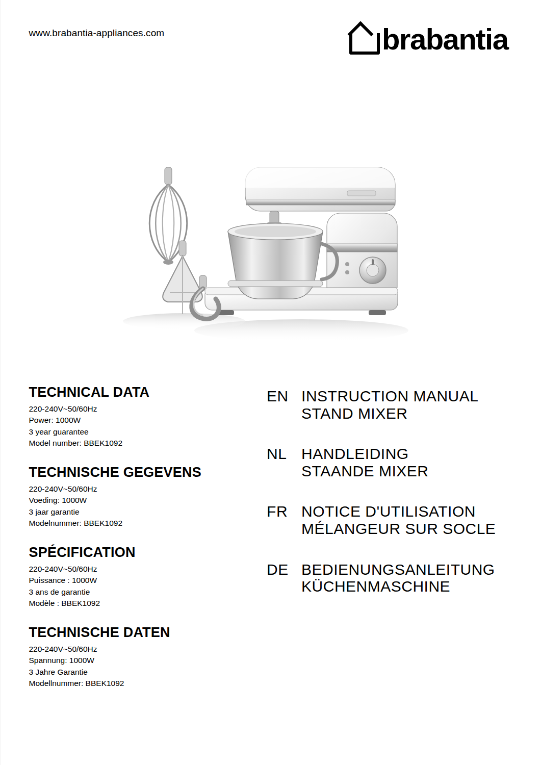www.brabantia-appliances.com
brabantia
Technical data
220-240V~50/60Hz
Power: 1000W
3 year guarantee
Model number: BBEK1092
Technische gegevens
220-240V~50/60Hz
Voeding: 1000W
3 jaar garantie
Modelnummer: BBEK1092
Spécification
220-240V~50/60Hz
Puissance : 1000W
3 ans de garantie
Modèle : BBEK1092
Technische Daten
220-240V~50/60Hz
Spannung: 1000W
3 Jahre Garantie
Modellnummer: BBEK1092
EN
Instruction manual Stand mixer
NL
Handleiding Staande mixer
FR
Notice d'utilisation Mélangeur sur socle
DE
Bedienungsanleitung Küchenmaschine